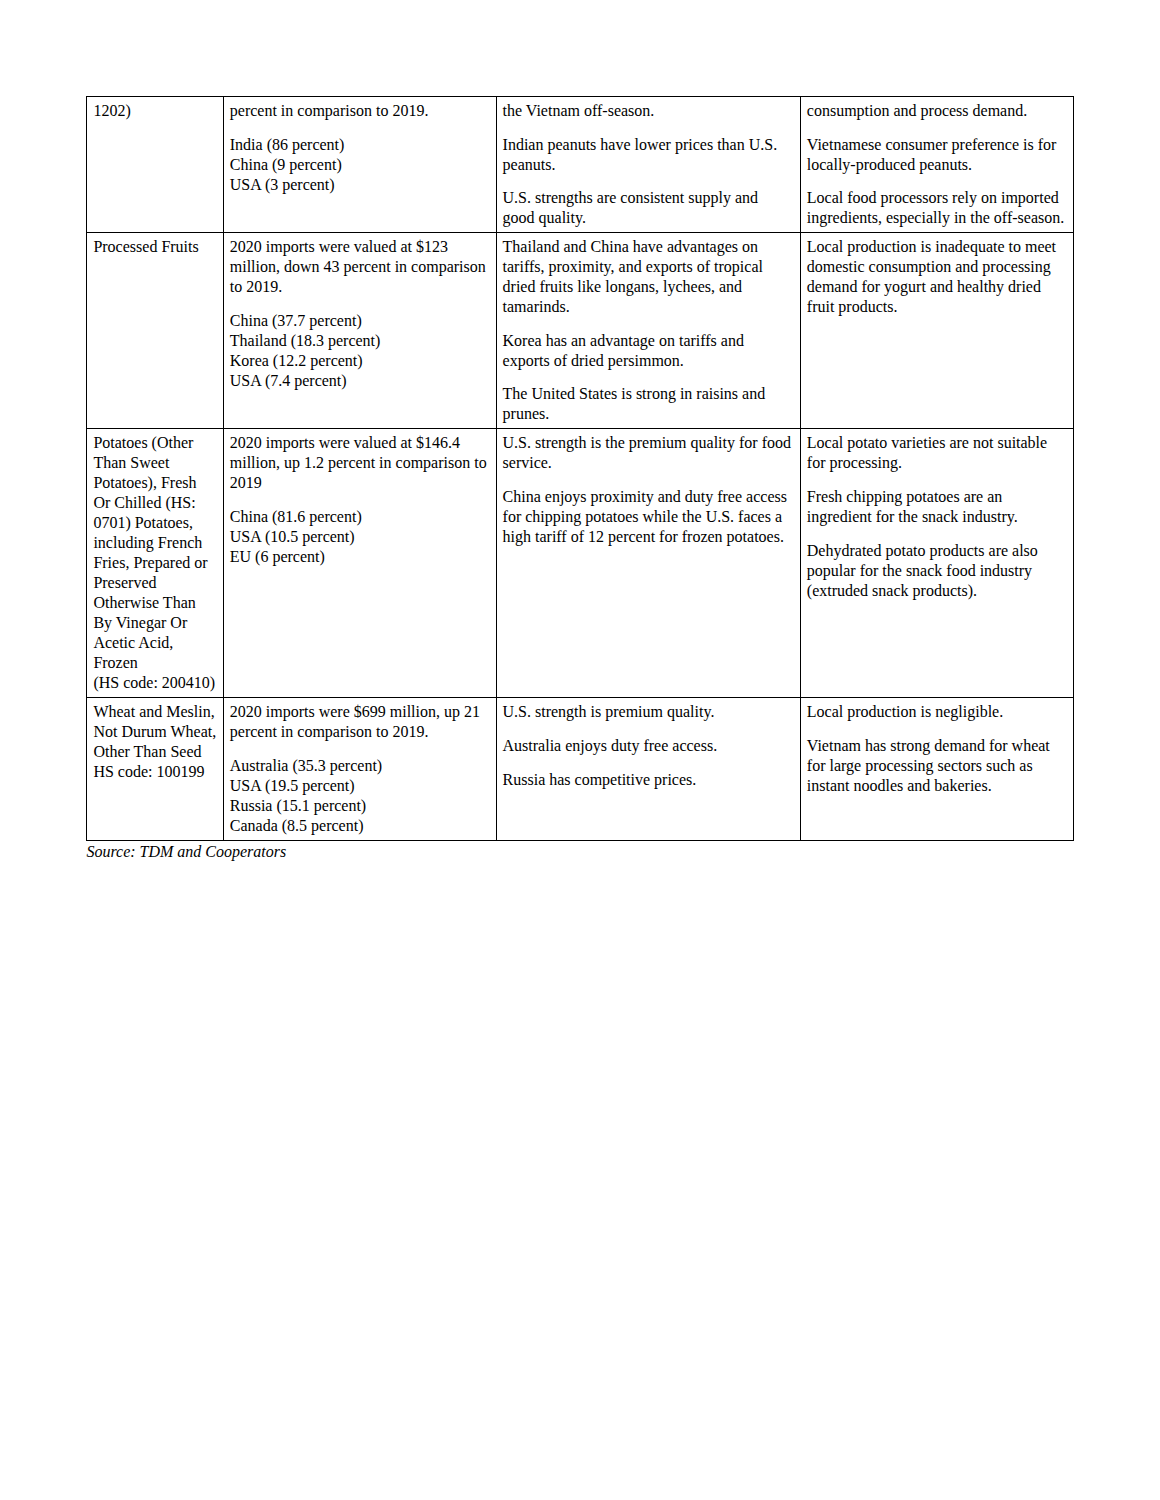| 1202) | percent in comparison to 2019. India (86 percent) China (9 percent) USA (3 percent) | the Vietnam off-season. Indian peanuts have lower prices than U.S. peanuts. U.S. strengths are consistent supply and good quality. | consumption and process demand. Vietnamese consumer preference is for locally-produced peanuts. Local food processors rely on imported ingredients, especially in the off-season. |
| Processed Fruits | 2020 imports were valued at $123 million, down 43 percent in comparison to 2019. China (37.7 percent) Thailand (18.3 percent) Korea (12.2 percent) USA (7.4 percent) | Thailand and China have advantages on tariffs, proximity, and exports of tropical dried fruits like longans, lychees, and tamarinds. Korea has an advantage on tariffs and exports of dried persimmon. The United States is strong in raisins and prunes. | Local production is inadequate to meet domestic consumption and processing demand for yogurt and healthy dried fruit products. |
| Potatoes (Other Than Sweet Potatoes), Fresh Or Chilled (HS: 0701) Potatoes, including French Fries, Prepared or Preserved Otherwise Than By Vinegar Or Acetic Acid, Frozen (HS code: 200410) | 2020 imports were valued at $146.4 million, up 1.2 percent in comparison to 2019 China (81.6 percent) USA (10.5 percent) EU (6 percent) | U.S. strength is the premium quality for food service. China enjoys proximity and duty free access for chipping potatoes while the U.S. faces a high tariff of 12 percent for frozen potatoes. | Local potato varieties are not suitable for processing. Fresh chipping potatoes are an ingredient for the snack industry. Dehydrated potato products are also popular for the snack food industry (extruded snack products). |
| Wheat and Meslin, Not Durum Wheat, Other Than Seed HS code: 100199 | 2020 imports were $699 million, up 21 percent in comparison to 2019. Australia (35.3 percent) USA (19.5 percent) Russia (15.1 percent) Canada (8.5 percent) | U.S. strength is premium quality. Australia enjoys duty free access. Russia has competitive prices. | Local production is negligible. Vietnam has strong demand for wheat for large processing sectors such as instant noodles and bakeries. |
Source: TDM and Cooperators